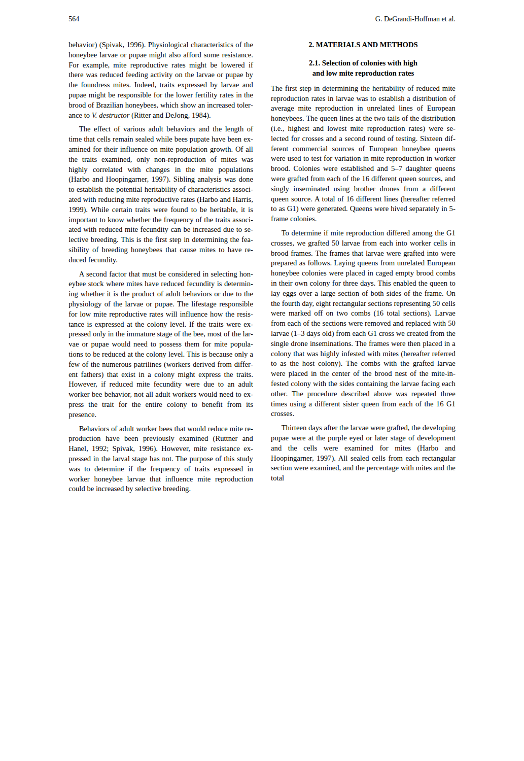564 G. DeGrandi-Hoffman et al.
behavior) (Spivak, 1996). Physiological characteristics of the honeybee larvae or pupae might also afford some resistance. For example, mite reproductive rates might be lowered if there was reduced feeding activity on the larvae or pupae by the foundress mites. Indeed, traits expressed by larvae and pupae might be responsible for the lower fertility rates in the brood of Brazilian honeybees, which show an increased tolerance to V. destructor (Ritter and DeJong, 1984).
The effect of various adult behaviors and the length of time that cells remain sealed while bees pupate have been examined for their influence on mite population growth. Of all the traits examined, only non-reproduction of mites was highly correlated with changes in the mite populations (Harbo and Hoopingarner, 1997). Sibling analysis was done to establish the potential heritability of characteristics associated with reducing mite reproductive rates (Harbo and Harris, 1999). While certain traits were found to be heritable, it is important to know whether the frequency of the traits associated with reduced mite fecundity can be increased due to selective breeding. This is the first step in determining the feasibility of breeding honeybees that cause mites to have reduced fecundity.
A second factor that must be considered in selecting honeybee stock where mites have reduced fecundity is determining whether it is the product of adult behaviors or due to the physiology of the larvae or pupae. The lifestage responsible for low mite reproductive rates will influence how the resistance is expressed at the colony level. If the traits were expressed only in the immature stage of the bee, most of the larvae or pupae would need to possess them for mite populations to be reduced at the colony level. This is because only a few of the numerous patrilines (workers derived from different fathers) that exist in a colony might express the traits. However, if reduced mite fecundity were due to an adult worker bee behavior, not all adult workers would need to express the trait for the entire colony to benefit from its presence.
Behaviors of adult worker bees that would reduce mite reproduction have been previously examined (Ruttner and Hanel, 1992; Spivak, 1996). However, mite resistance expressed in the larval stage has not. The purpose of this study was to determine if the frequency of traits expressed in worker honeybee larvae that influence mite reproduction could be increased by selective breeding.
2. MATERIALS AND METHODS
2.1. Selection of colonies with high
and low mite reproduction rates
The first step in determining the heritability of reduced mite reproduction rates in larvae was to establish a distribution of average mite reproduction in unrelated lines of European honeybees. The queen lines at the two tails of the distribution (i.e., highest and lowest mite reproduction rates) were selected for crosses and a second round of testing. Sixteen different commercial sources of European honeybee queens were used to test for variation in mite reproduction in worker brood. Colonies were established and 5–7 daughter queens were grafted from each of the 16 different queen sources, and singly inseminated using brother drones from a different queen source. A total of 16 different lines (hereafter referred to as G1) were generated. Queens were hived separately in 5-frame colonies.
To determine if mite reproduction differed among the G1 crosses, we grafted 50 larvae from each into worker cells in brood frames. The frames that larvae were grafted into were prepared as follows. Laying queens from unrelated European honeybee colonies were placed in caged empty brood combs in their own colony for three days. This enabled the queen to lay eggs over a large section of both sides of the frame. On the fourth day, eight rectangular sections representing 50 cells were marked off on two combs (16 total sections). Larvae from each of the sections were removed and replaced with 50 larvae (1–3 days old) from each G1 cross we created from the single drone inseminations. The frames were then placed in a colony that was highly infested with mites (hereafter referred to as the host colony). The combs with the grafted larvae were placed in the center of the brood nest of the mite-infested colony with the sides containing the larvae facing each other. The procedure described above was repeated three times using a different sister queen from each of the 16 G1 crosses.
Thirteen days after the larvae were grafted, the developing pupae were at the purple eyed or later stage of development and the cells were examined for mites (Harbo and Hoopingarner, 1997). All sealed cells from each rectangular section were examined, and the percentage with mites and the total